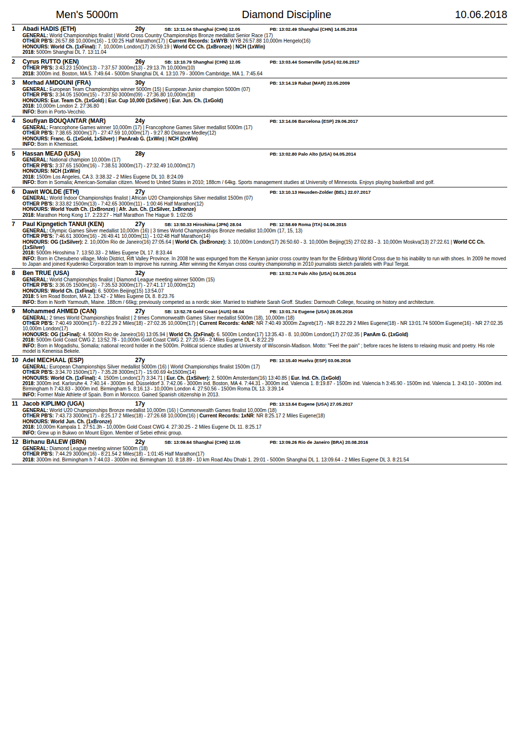Men's 5000m
Diamond Discipline
10.06.2018
1
Abadi HADIS (ETH)
20y
SB: 13:11.04 Shanghai (CHN) 12.05
PB: 13:02.49 Shanghai (CHN) 14.05.2016
GENERAL: World Championships finalist | World Cross Country Championships Bronze medallist Senior Race (17)
OTHER PB'S: 26:57.88 10,000m(16) - 1:00:25 Half Marathon(17) | Current Records: 1xWYB: WYB 26:57.88 10,000m Hengelo(16)
HONOURS: World Ch. (1xFinal): 7. 10,000m London(17) 26:59.19 | World CC Ch. (1xBronze) | NCH (1xWin)
2018: 5000m Shanghai DL 7. 13:11.04
2
Cyrus RUTTO (KEN)
26y
SB: 13:10.79 Shanghai (CHN) 12.05
PB: 13:03.44 Somerville (USA) 02.06.2017
OTHER PB'S: 3:43.23 1500m(13) - 7:37.57 3000m(13) - 29:13.7h 10,000m(10)
2018: 3000m ind. Boston, MA 5. 7:49.64 - 5000m Shanghai DL 4. 13:10.79 - 3000m Cambridge, MA 1. 7:45.64
3
Morhad AMDOUNI (FRA)
30y
PB: 13:14.19 Rabat (MAR) 23.05.2009
GENERAL: European Team Championships winner 5000m (15) | European Junior champion 5000m (07)
OTHER PB'S: 3:34.05 1500m(15) - 7:37.50 3000m(09) - 27:36.80 10,000m(18)
HONOURS: Eur. Team Ch. (1xGold) | Eur. Cup 10,000 (1xSilver) | Eur. Jun. Ch. (1xGold)
2018: 10,000m London 2. 27:36.80
INFO: Born in Porto-Vecchio.
4
Soufiyan BOUQANTAR (MAR)
24y
PB: 13:14.06 Barcelona (ESP) 29.06.2017
GENERAL: Francophone Games winner 10,000m (17) | Francophone Games Silver medallist 5000m (17)
OTHER PB'S: 7:38.65 3000m(17) - 27:47.59 10,000m(17) - 9:27.80 Distance Medley(12)
HONOURS: Franc. G. (1xGold, 1xSilver) | PanArab G. (1xWin) | NCH (2xWin)
INFO: Born in Khemisset.
5
Hassan MEAD (USA)
28y
PB: 13:02.80 Palo Alto (USA) 04.05.2014
GENERAL: National champion 10,000m (17)
OTHER PB'S: 3:37.65 1500m(16) - 7:38.51 3000m(17) - 27:32.49 10,000m(17)
HONOURS: NCH (1xWin)
2018: 1500m Los Angeles, CA 3. 3:38.32 - 2 Miles Eugene DL 10. 8:24.09
INFO: Born in Somalia; American-Somalian citizen. Moved to United States in 2010; 188cm / 64kg. Sports management studies at University of Minnesota. Enjoys playing basketball and golf.
6
Dawit WOLDE (ETH)
27y
PB: 13:10.13 Heusden-Zolder (BEL) 22.07.2017
GENERAL: World Indoor Championships finalist | African U20 Championships Silver medallist 1500m (07)
OTHER PB'S: 3:33.82 1500m(13) - 7:42.65 3000m(11) - 1:00:46 Half Marathon(12)
HONOURS: World Youth Ch. (1xBronze) | Afr. Jun. Ch. (1xSilver, 1xBronze)
2018: Marathon Hong Kong 17. 2:23:27 - Half Marathon The Hague 9. 1:02:05
7
Paul Kipngetich TANUI (KEN)
27y
SB: 13:50.33 Hiroshima (JPN) 28.04
PB: 12:58.69 Roma (ITA) 04.06.2015
GENERAL: Olympic Games Silver medallist 10,000m (16) | 3 times World Championships Bronze medallist 10,000m (17, 15, 13)
OTHER PB'S: 7:46.61 3000m(16) - 26:49.41 10,000m(11) - 1:02:48 Half Marathon(14)
HONOURS: OG (1xSilver): 2. 10,000m Rio de Janeiro(16) 27:05.64 | World Ch. (3xBronze): 3. 10,000m London(17) 26:50.60 - 3. 10,000m Beijing(15) 27:02.83 - 3. 10,000m Moskva(13) 27:22.61 | World CC Ch. (1xSilver)
2018: 5000m Hiroshima 7. 13:50.33 - 2 Miles Eugene DL 17. 8:33.44
INFO: Born in Chesubeno village, Molo District, Rift Valley Province. In 2008 he was expunged from the Kenyan junior cross country team for the Edinburg World Cross due to his inability to run with shoes. In 2009 he moved to Japan and joined Kyudenko Corporation team to improve his running. After winning the Kenyan cross country championship in 2010 journalists sketch parallels with Paul Tergat.
8
Ben TRUE (USA)
32y
PB: 13:02.74 Palo Alto (USA) 04.05.2014
GENERAL: World Championships finalist | Diamond League meeting winner 5000m (15)
OTHER PB'S: 3:36.05 1500m(16) - 7:35.53 3000m(17) - 27:41.17 10,000m(12)
HONOURS: World Ch. (1xFinal): 6. 5000m Beijing(15) 13:54.07
2018: 5 km Road Boston, MA 2. 13:42 - 2 Miles Eugene DL 8. 8:23.76
INFO: Born in North Yarmouth, Maine. 188cm / 66kg; previously competed as a nordic skier. Married to triathlete Sarah Groff. Studies: Darmouth College, focusing on history and architecture.
9
Mohammed AHMED (CAN)
27y
SB: 13:52.78 Gold Coast (AUS) 08.04
PB: 13:01.74 Eugene (USA) 28.05.2016
GENERAL: 2 times World Championships finalist | 2 times Commonwealth Games Silver medallist 5000m (18), 10,000m (18)
OTHER PB'S: 7:40.49 3000m(17) - 8:22.29 2 Miles(18) - 27:02.35 10,000m(17) | Current Records: 4xNR: NR 7:40.49 3000m Zagreb(17) - NR 8:22.29 2 Miles Eugene(18) - NR 13:01.74 5000m Eugene(16) - NR 27:02.35 10,000m London(17)
HONOURS: OG (1xFinal): 4. 5000m Rio de Janeiro(16) 13:05.94 | World Ch. (2xFinal): 6. 5000m London(17) 13:35.43 - 8. 10,000m London(17) 27:02.35 | PanAm G. (1xGold)
2018: 5000m Gold Coast CWG 2. 13:52.78 - 10,000m Gold Coast CWG 2. 27:20.56 - 2 Miles Eugene DL 4. 8:22.29
INFO: Born in Mogadishu, Somalia; national record holder in the 5000m. Political science studies at University of Wisconsin-Madison. Motto: "Feel the pain" ; before races he listens to relaxing music and poetry. His role model is Kenenisa Bekele.
10
Adel MECHAAL (ESP)
27y
PB: 13:15.40 Huelva (ESP) 03.06.2016
GENERAL: European Championships Silver medallist 5000m (16) | World Championships finalist 1500m (17)
OTHER PB'S: 3:34.70 1500m(17) - 7:35.28 3000m(17) - 15:00.69 4x1500m(14)
HONOURS: World Ch. (1xFinal): 4. 1500m London(17) 3:34.71 | Eur. Ch. (1xSilver): 2. 5000m Amsterdam(16) 13:40.85 | Eur. Ind. Ch. (1xGold)
2018: 3000m ind. Karlsruhe 4. 7:40.14 - 3000m ind. Düsseldorf 3. 7:42.06 - 3000m ind. Boston, MA 4. 7:44.31 - 3000m ind. Valencia 1. 8:19.87 - 1500m ind. Valencia h 3:45.90 - 1500m ind. Valencia 1. 3:43.10 - 3000m ind. Birmingham h 7:43.83 - 3000m ind. Birmingham 5. 8:16.13 - 10,000m London 4. 27:50.56 - 1500m Roma DL 13. 3:39.14
INFO: Former Male Athlete of Spain. Born in Morocco. Gained Spanish citizenship in 2013.
11
Jacob KIPLIMO (UGA)
17y
PB: 13:13.64 Eugene (USA) 27.05.2017
GENERAL: World U20 Championships Bronze medallist 10,000m (16) | Commonwealth Games finalist 10,000m (18)
OTHER PB'S: 7:43.73 3000m(17) - 8:25.17 2 Miles(18) - 27:26.68 10,000m(16) | Current Records: 1xNR: NR 8:25.17 2 Miles Eugene(18)
HONOURS: World Jun. Ch. (1xBronze)
2018: 10,000m Kampala 1. 27:51.3h - 10,000m Gold Coast CWG 4. 27:30.25 - 2 Miles Eugene DL 11. 8:25.17
INFO: Grew up in Bukwo on Mount Elgon. Member of Sebei ethnic group.
12
Birhanu BALEW (BRN)
22y
SB: 13:09.64 Shanghai (CHN) 12.05
PB: 13:09.26 Rio de Janeiro (BRA) 20.08.2016
GENERAL: Diamond League meeting winner 5000m (18)
OTHER PB'S: 7:44.29 3000m(16) - 8:21.54 2 Miles(18) - 1:01:45 Half Marathon(17)
2018: 3000m ind. Birmingham h 7:44.03 - 3000m ind. Birmingham 10. 8:18.89 - 10 km Road Abu Dhabi 1. 29:01 - 5000m Shanghai DL 1. 13:09.64 - 2 Miles Eugene DL 3. 8:21.54